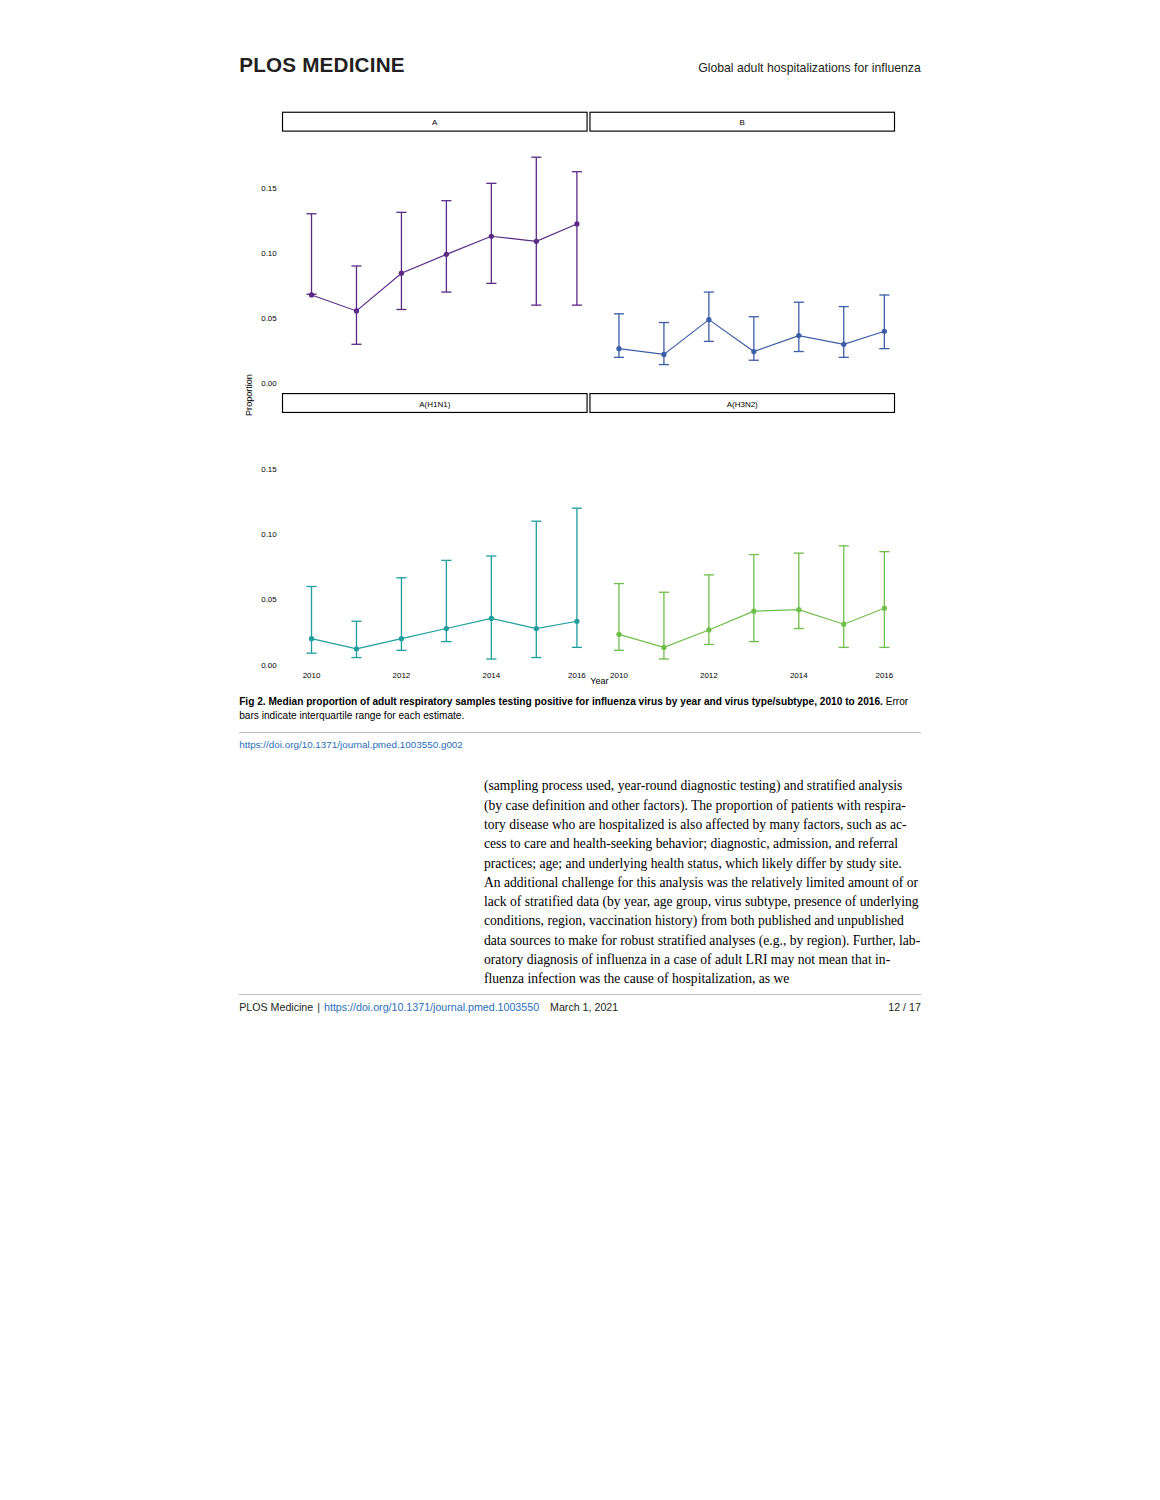PLOS MEDICINE
Global adult hospitalizations for influenza
A B A(H1N1) A(H3N2) 0.15 0.10 0.05 0.00 0.15 0.10 0.05 0.00 2010 2012 2014 2016 2010 2012 2014 2016 Year Proportion
Fig 2. Median proportion of adult respiratory samples testing positive for influenza virus by year and virus type/subtype, 2010 to 2016. Error bars indicate interquartile range for each estimate.
https://doi.org/10.1371/journal.pmed.1003550.g002
(sampling process used, year-round diagnostic testing) and stratified analysis (by case definition and other factors). The proportion of patients with respiratory disease who are hospitalized is also affected by many factors, such as access to care and health-seeking behavior; diagnostic, admission, and referral practices; age; and underlying health status, which likely differ by study site. An additional challenge for this analysis was the relatively limited amount of or lack of stratified data (by year, age group, virus subtype, presence of underlying conditions, region, vaccination history) from both published and unpublished data sources to make for robust stratified analyses (e.g., by region). Further, laboratory diagnosis of influenza in a case of adult LRI may not mean that influenza infection was the cause of hospitalization, as we
PLOS Medicine|https://doi.org/10.1371/journal.pmed.1003550 March 1, 2021
12 / 17